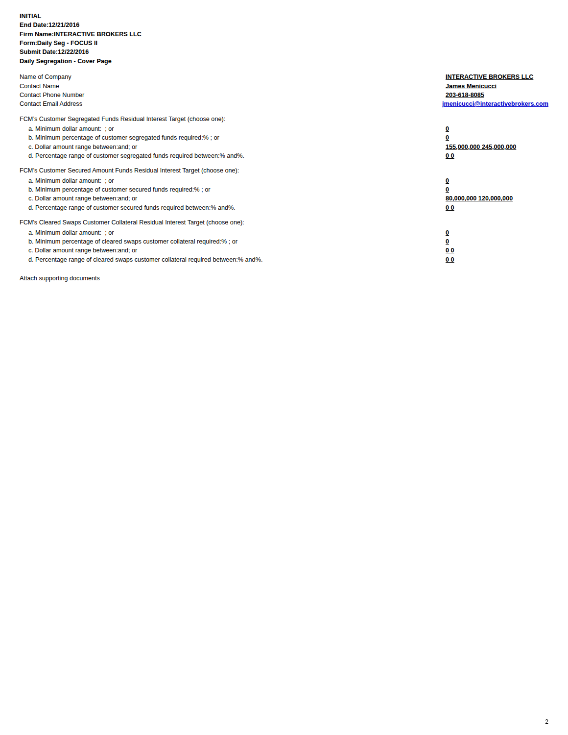INITIAL
End Date:12/21/2016
Firm Name:INTERACTIVE BROKERS LLC
Form:Daily Seg - FOCUS II
Submit Date:12/22/2016
Daily Segregation - Cover Page
Name of Company
INTERACTIVE BROKERS LLC
Contact Name
James Menicucci
Contact Phone Number
203-618-8085
Contact Email Address
jmenicucci@interactivebrokers.com
FCM’s Customer Segregated Funds Residual Interest Target (choose one):
a. Minimum dollar amount: ; or
0
b. Minimum percentage of customer segregated funds required:% ; or
0
c. Dollar amount range between:and; or
155,000,000 245,000,000
d. Percentage range of customer segregated funds required between:% and%.
0 0
FCM’s Customer Secured Amount Funds Residual Interest Target (choose one):
a. Minimum dollar amount: ; or
0
b. Minimum percentage of customer secured funds required:% ; or
0
c. Dollar amount range between:and; or
80,000,000 120,000,000
d. Percentage range of customer secured funds required between:% and%.
0 0
FCM's Cleared Swaps Customer Collateral Residual Interest Target (choose one):
a. Minimum dollar amount: ; or
0
b. Minimum percentage of cleared swaps customer collateral required:% ; or
0
c. Dollar amount range between:and; or
0 0
d. Percentage range of cleared swaps customer collateral required between:% and%.
0 0
Attach supporting documents
2